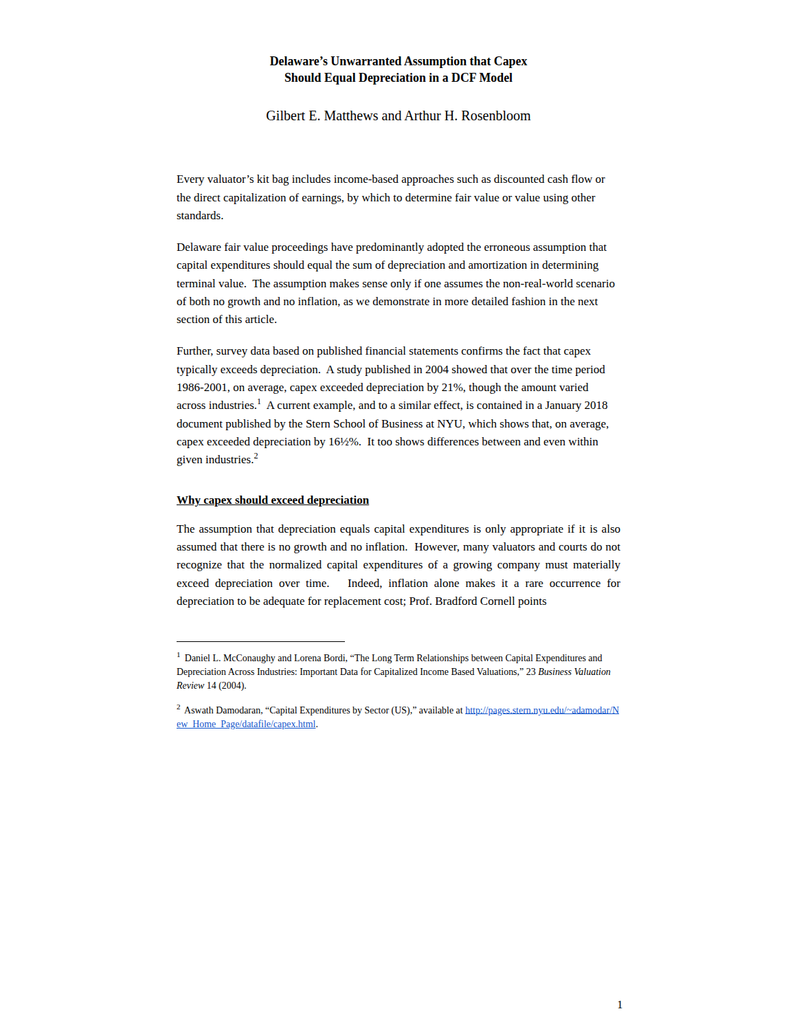Delaware’s Unwarranted Assumption that Capex
Should Equal Depreciation in a DCF Model
Gilbert E. Matthews and Arthur H. Rosenbloom
Every valuator’s kit bag includes income-based approaches such as discounted cash flow or the direct capitalization of earnings, by which to determine fair value or value using other standards.
Delaware fair value proceedings have predominantly adopted the erroneous assumption that capital expenditures should equal the sum of depreciation and amortization in determining terminal value. The assumption makes sense only if one assumes the non-real-world scenario of both no growth and no inflation, as we demonstrate in more detailed fashion in the next section of this article.
Further, survey data based on published financial statements confirms the fact that capex typically exceeds depreciation. A study published in 2004 showed that over the time period 1986-2001, on average, capex exceeded depreciation by 21%, though the amount varied across industries.1 A current example, and to a similar effect, is contained in a January 2018 document published by the Stern School of Business at NYU, which shows that, on average, capex exceeded depreciation by 16½%. It too shows differences between and even within given industries.2
Why capex should exceed depreciation
The assumption that depreciation equals capital expenditures is only appropriate if it is also assumed that there is no growth and no inflation. However, many valuators and courts do not recognize that the normalized capital expenditures of a growing company must materially exceed depreciation over time. Indeed, inflation alone makes it a rare occurrence for depreciation to be adequate for replacement cost; Prof. Bradford Cornell points
1 Daniel L. McConaughy and Lorena Bordi, “The Long Term Relationships between Capital Expenditures and Depreciation Across Industries: Important Data for Capitalized Income Based Valuations,” 23 Business Valuation Review 14 (2004).
2 Aswath Damodaran, “Capital Expenditures by Sector (US),” available at http://pages.stern.nyu.edu/~adamodar/New_Home_Page/datafile/capex.html.
1